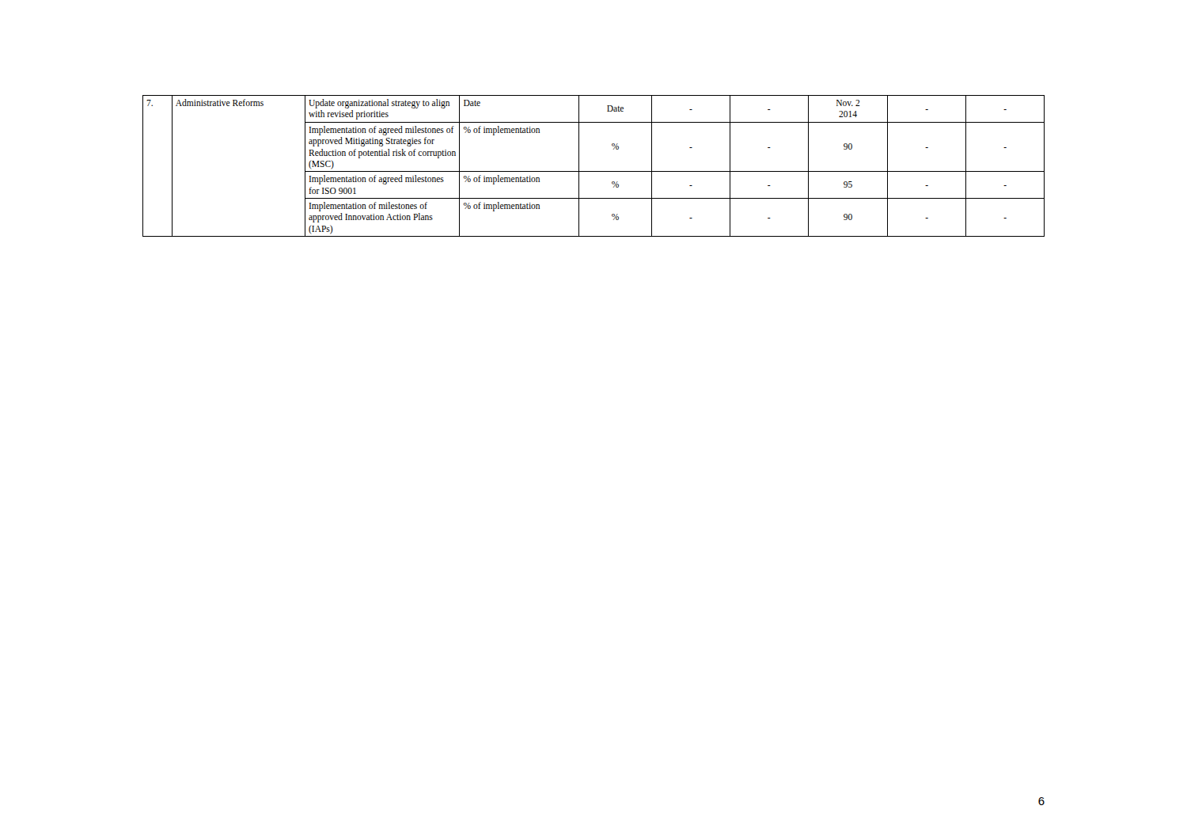| 7. | Administrative Reforms | Update organizational strategy to align with revised priorities | Date | Date | - | - | Nov. 2 2014 | - | - |
| Implementation of agreed milestones of approved Mitigating Strategies for Reduction of potential risk of corruption (MSC) | % of implementation | % | - | - | 90 | - | - |
| Implementation of agreed milestones for ISO 9001 | % of implementation | % | - | - | 95 | - | - |
| Implementation of milestones of approved Innovation Action Plans (IAPs) | % of implementation | % | - | - | 90 | - | - |
6